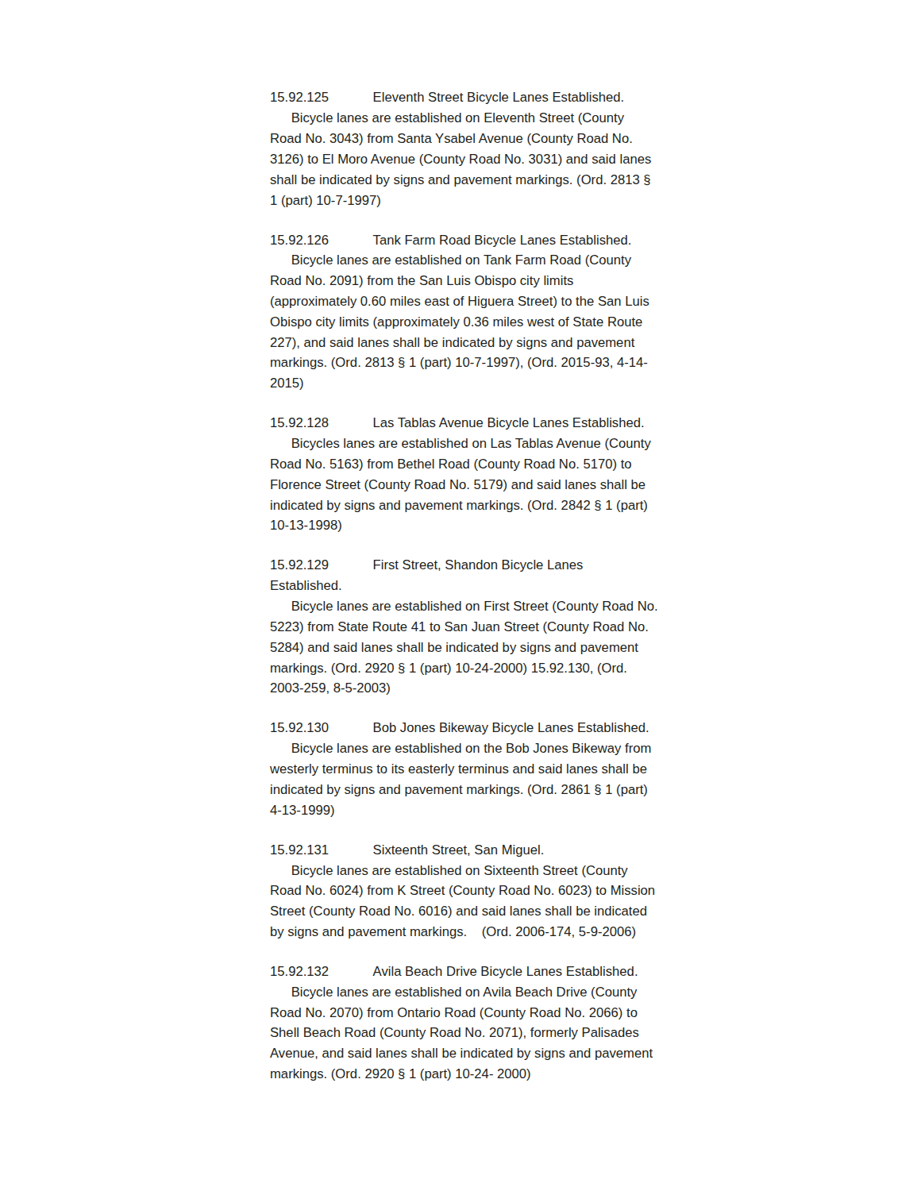15.92.125 Eleventh Street Bicycle Lanes Established.
Bicycle lanes are established on Eleventh Street (County Road No. 3043) from Santa Ysabel Avenue (County Road No. 3126) to El Moro Avenue (County Road No. 3031) and said lanes shall be indicated by signs and pavement markings. (Ord. 2813 § 1 (part) 10-7-1997)
15.92.126 Tank Farm Road Bicycle Lanes Established.
Bicycle lanes are established on Tank Farm Road (County Road No. 2091) from the San Luis Obispo city limits (approximately 0.60 miles east of Higuera Street) to the San Luis Obispo city limits (approximately 0.36 miles west of State Route 227), and said lanes shall be indicated by signs and pavement markings. (Ord. 2813 § 1 (part) 10-7-1997), (Ord. 2015-93, 4-14-2015)
15.92.128 Las Tablas Avenue Bicycle Lanes Established.
Bicycles lanes are established on Las Tablas Avenue (County Road No. 5163) from Bethel Road (County Road No. 5170) to Florence Street (County Road No. 5179) and said lanes shall be indicated by signs and pavement markings. (Ord. 2842 § 1 (part) 10-13-1998)
15.92.129 First Street, Shandon Bicycle Lanes Established.
Bicycle lanes are established on First Street (County Road No. 5223) from State Route 41 to San Juan Street (County Road No. 5284) and said lanes shall be indicated by signs and pavement markings. (Ord. 2920 § 1 (part) 10-24-2000) 15.92.130, (Ord. 2003-259, 8-5-2003)
15.92.130 Bob Jones Bikeway Bicycle Lanes Established.
Bicycle lanes are established on the Bob Jones Bikeway from westerly terminus to its easterly terminus and said lanes shall be indicated by signs and pavement markings. (Ord. 2861 § 1 (part) 4-13-1999)
15.92.131 Sixteenth Street, San Miguel.
Bicycle lanes are established on Sixteenth Street (County Road No. 6024) from K Street (County Road No. 6023) to Mission Street (County Road No. 6016) and said lanes shall be indicated by signs and pavement markings. (Ord. 2006-174, 5-9-2006)
15.92.132 Avila Beach Drive Bicycle Lanes Established.
Bicycle lanes are established on Avila Beach Drive (County Road No. 2070) from Ontario Road (County Road No. 2066) to Shell Beach Road (County Road No. 2071), formerly Palisades Avenue, and said lanes shall be indicated by signs and pavement markings. (Ord. 2920 § 1 (part) 10-24- 2000)